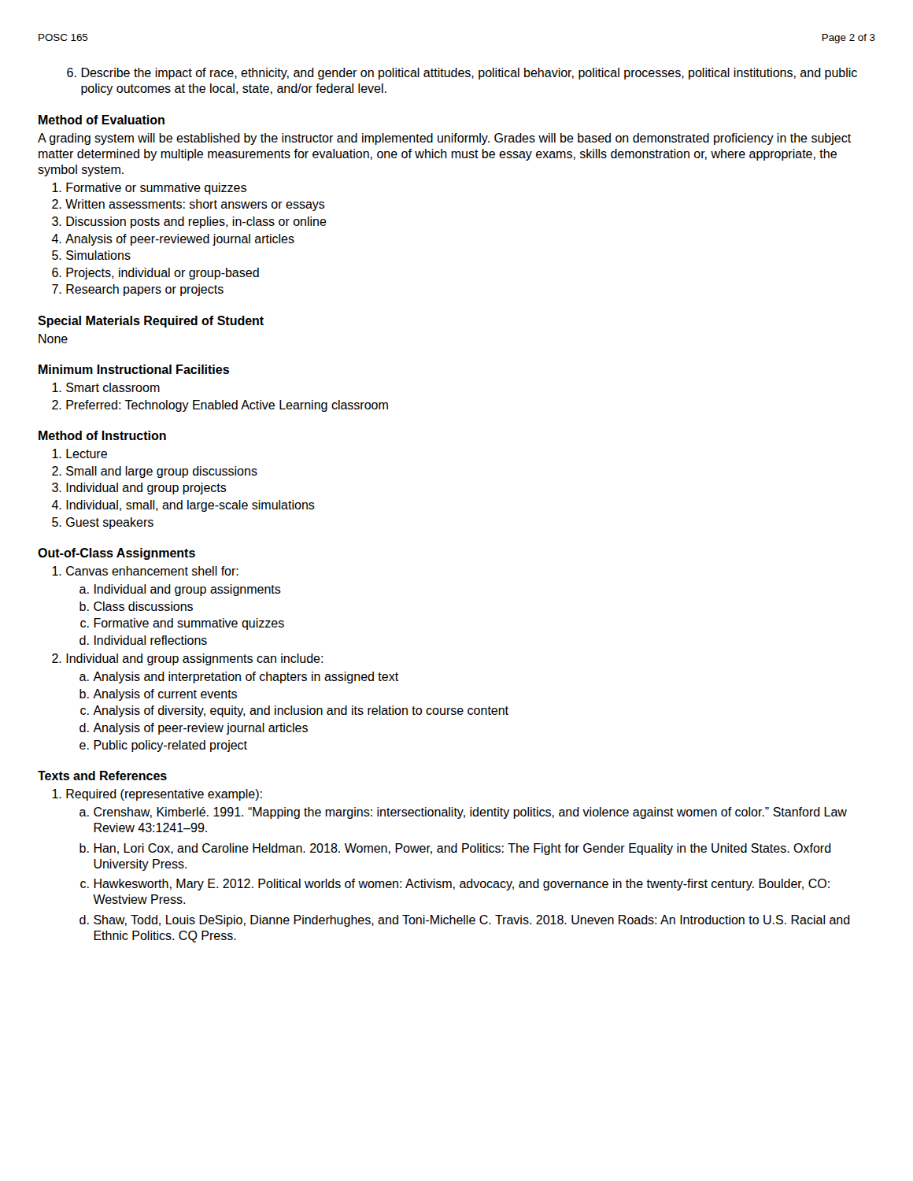POSC 165 Page 2 of 3
Describe the impact of race, ethnicity, and gender on political attitudes, political behavior, political processes, political institutions, and public policy outcomes at the local, state, and/or federal level.
Method of Evaluation
A grading system will be established by the instructor and implemented uniformly. Grades will be based on demonstrated proficiency in the subject matter determined by multiple measurements for evaluation, one of which must be essay exams, skills demonstration or, where appropriate, the symbol system.
Formative or summative quizzes
Written assessments: short answers or essays
Discussion posts and replies, in-class or online
Analysis of peer-reviewed journal articles
Simulations
Projects, individual or group-based
Research papers or projects
Special Materials Required of Student
None
Minimum Instructional Facilities
Smart classroom
Preferred: Technology Enabled Active Learning classroom
Method of Instruction
Lecture
Small and large group discussions
Individual and group projects
Individual, small, and large-scale simulations
Guest speakers
Out-of-Class Assignments
Canvas enhancement shell for:
Individual and group assignments
Class discussions
Formative and summative quizzes
Individual reflections
Individual and group assignments can include:
Analysis and interpretation of chapters in assigned text
Analysis of current events
Analysis of diversity, equity, and inclusion and its relation to course content
Analysis of peer-review journal articles
Public policy-related project
Texts and References
Required (representative example):
Crenshaw, Kimberlé. 1991. “Mapping the margins: intersectionality, identity politics, and violence against women of color.” Stanford Law Review 43:1241–99.
Han, Lori Cox, and Caroline Heldman. 2018. Women, Power, and Politics: The Fight for Gender Equality in the United States. Oxford University Press.
Hawkesworth, Mary E. 2012. Political worlds of women: Activism, advocacy, and governance in the twenty-first century. Boulder, CO: Westview Press.
Shaw, Todd, Louis DeSipio, Dianne Pinderhughes, and Toni-Michelle C. Travis. 2018. Uneven Roads: An Introduction to U.S. Racial and Ethnic Politics. CQ Press.